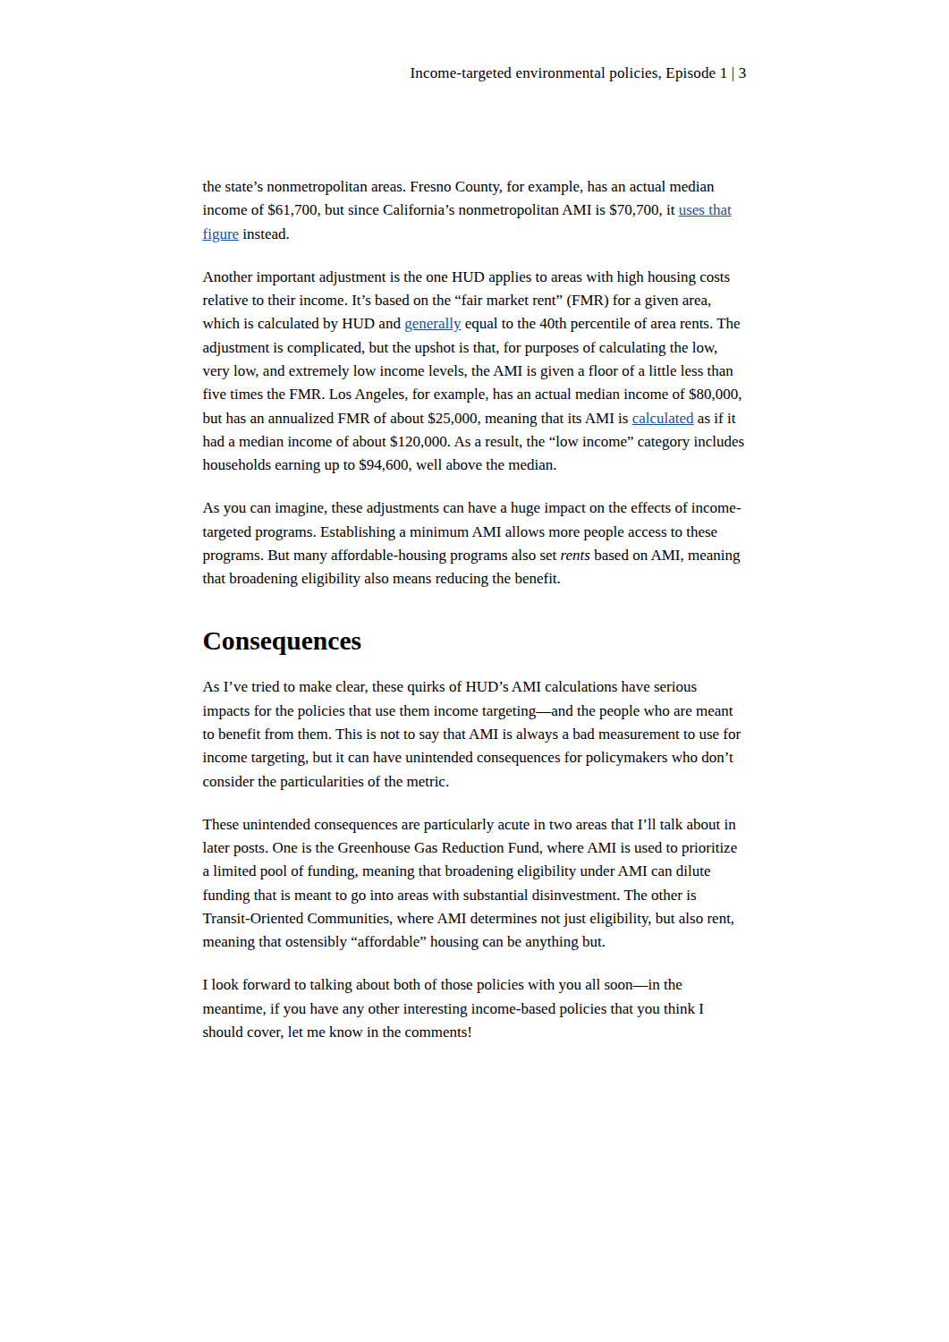Income-targeted environmental policies, Episode 1 | 3
the state’s nonmetropolitan areas. Fresno County, for example, has an actual median income of $61,700, but since California’s nonmetropolitan AMI is $70,700, it uses that figure instead.
Another important adjustment is the one HUD applies to areas with high housing costs relative to their income. It’s based on the “fair market rent” (FMR) for a given area, which is calculated by HUD and generally equal to the 40th percentile of area rents. The adjustment is complicated, but the upshot is that, for purposes of calculating the low, very low, and extremely low income levels, the AMI is given a floor of a little less than five times the FMR. Los Angeles, for example, has an actual median income of $80,000, but has an annualized FMR of about $25,000, meaning that its AMI is calculated as if it had a median income of about $120,000. As a result, the “low income” category includes households earning up to $94,600, well above the median.
As you can imagine, these adjustments can have a huge impact on the effects of income-targeted programs. Establishing a minimum AMI allows more people access to these programs. But many affordable-housing programs also set rents based on AMI, meaning that broadening eligibility also means reducing the benefit.
Consequences
As I’ve tried to make clear, these quirks of HUD’s AMI calculations have serious impacts for the policies that use them income targeting—and the people who are meant to benefit from them. This is not to say that AMI is always a bad measurement to use for income targeting, but it can have unintended consequences for policymakers who don’t consider the particularities of the metric.
These unintended consequences are particularly acute in two areas that I’ll talk about in later posts. One is the Greenhouse Gas Reduction Fund, where AMI is used to prioritize a limited pool of funding, meaning that broadening eligibility under AMI can dilute funding that is meant to go into areas with substantial disinvestment. The other is Transit-Oriented Communities, where AMI determines not just eligibility, but also rent, meaning that ostensibly “affordable” housing can be anything but.
I look forward to talking about both of those policies with you all soon—in the meantime, if you have any other interesting income-based policies that you think I should cover, let me know in the comments!